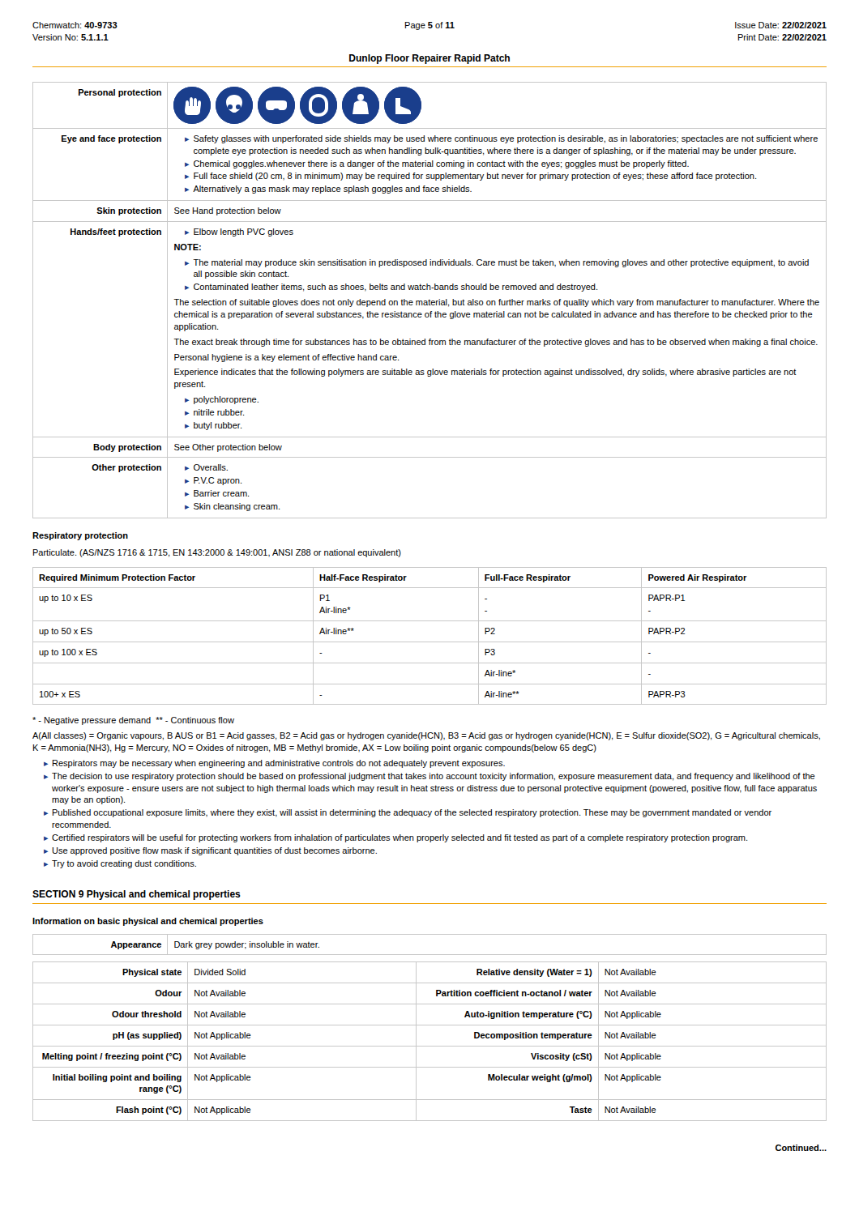Chemwatch: 40-9733
Page 5 of 11
Issue Date: 22/02/2021
Version No: 5.1.1.1
Print Date: 22/02/2021
Dunlop Floor Repairer Rapid Patch
| Personal protection | |
| Eye and face protection | Safety glasses with unperforated side shields may be used where continuous eye protection is desirable, as in laboratories; spectacles are not sufficient where complete eye protection is needed such as when handling bulk-quantities, where there is a danger of splashing, or if the material may be under pressure. Chemical goggles.whenever there is a danger of the material coming in contact with the eyes; goggles must be properly fitted. Full face shield (20 cm, 8 in minimum) may be required for supplementary but never for primary protection of eyes; these afford face protection. Alternatively a gas mask may replace splash goggles and face shields. |
| Skin protection | See Hand protection below |
| Hands/feet protection | Elbow length PVC gloves NOTE: The material may produce skin sensitisation in predisposed individuals. Care must be taken, when removing gloves and other protective equipment, to avoid all possible skin contact. Contaminated leather items, such as shoes, belts and watch-bands should be removed and destroyed. The selection of suitable gloves does not only depend on the material, but also on further marks of quality which vary from manufacturer to manufacturer. Where the chemical is a preparation of several substances, the resistance of the glove material can not be calculated in advance and has therefore to be checked prior to the application. The exact break through time for substances has to be obtained from the manufacturer of the protective gloves and has to be observed when making a final choice. Personal hygiene is a key element of effective hand care. Experience indicates that the following polymers are suitable as glove materials for protection against undissolved, dry solids, where abrasive particles are not present. polychloroprene. nitrile rubber. butyl rubber. |
| Body protection | See Other protection below |
| Other protection | Overalls. P.V.C apron. Barrier cream. Skin cleansing cream. |
Respiratory protection
Particulate. (AS/NZS 1716 & 1715, EN 143:2000 & 149:001, ANSI Z88 or national equivalent)
| Required Minimum Protection Factor | Half-Face Respirator | Full-Face Respirator | Powered Air Respirator |
| --- | --- | --- | --- |
| up to 10 x ES | P1 Air-line* | - - | PAPR-P1 - |
| up to 50 x ES | Air-line** | P2 | PAPR-P2 |
| up to 100 x ES | - | P3 | - |
| | | Air-line* | - |
| 100+ x ES | - | Air-line** | PAPR-P3 |
* - Negative pressure demand ** - Continuous flow
A(All classes) = Organic vapours, B AUS or B1 = Acid gasses, B2 = Acid gas or hydrogen cyanide(HCN), B3 = Acid gas or hydrogen cyanide(HCN), E = Sulfur dioxide(SO2), G = Agricultural chemicals, K = Ammonia(NH3), Hg = Mercury, NO = Oxides of nitrogen, MB = Methyl bromide, AX = Low boiling point organic compounds(below 65 degC)
Respirators may be necessary when engineering and administrative controls do not adequately prevent exposures.
The decision to use respiratory protection should be based on professional judgment that takes into account toxicity information, exposure measurement data, and frequency and likelihood of the worker's exposure - ensure users are not subject to high thermal loads which may result in heat stress or distress due to personal protective equipment (powered, positive flow, full face apparatus may be an option).
Published occupational exposure limits, where they exist, will assist in determining the adequacy of the selected respiratory protection. These may be government mandated or vendor recommended.
Certified respirators will be useful for protecting workers from inhalation of particulates when properly selected and fit tested as part of a complete respiratory protection program.
Use approved positive flow mask if significant quantities of dust becomes airborne.
Try to avoid creating dust conditions.
SECTION 9 Physical and chemical properties
Information on basic physical and chemical properties
| Appearance | Dark grey powder; insoluble in water. |
| Physical state | Divided Solid | Relative density (Water = 1) | Not Available |
| Odour | Not Available | Partition coefficient n-octanol / water | Not Available |
| Odour threshold | Not Available | Auto-ignition temperature (°C) | Not Applicable |
| pH (as supplied) | Not Applicable | Decomposition temperature | Not Available |
| Melting point / freezing point (°C) | Not Available | Viscosity (cSt) | Not Applicable |
| Initial boiling point and boiling range (°C) | Not Applicable | Molecular weight (g/mol) | Not Applicable |
| Flash point (°C) | Not Applicable | Taste | Not Available |
Continued...